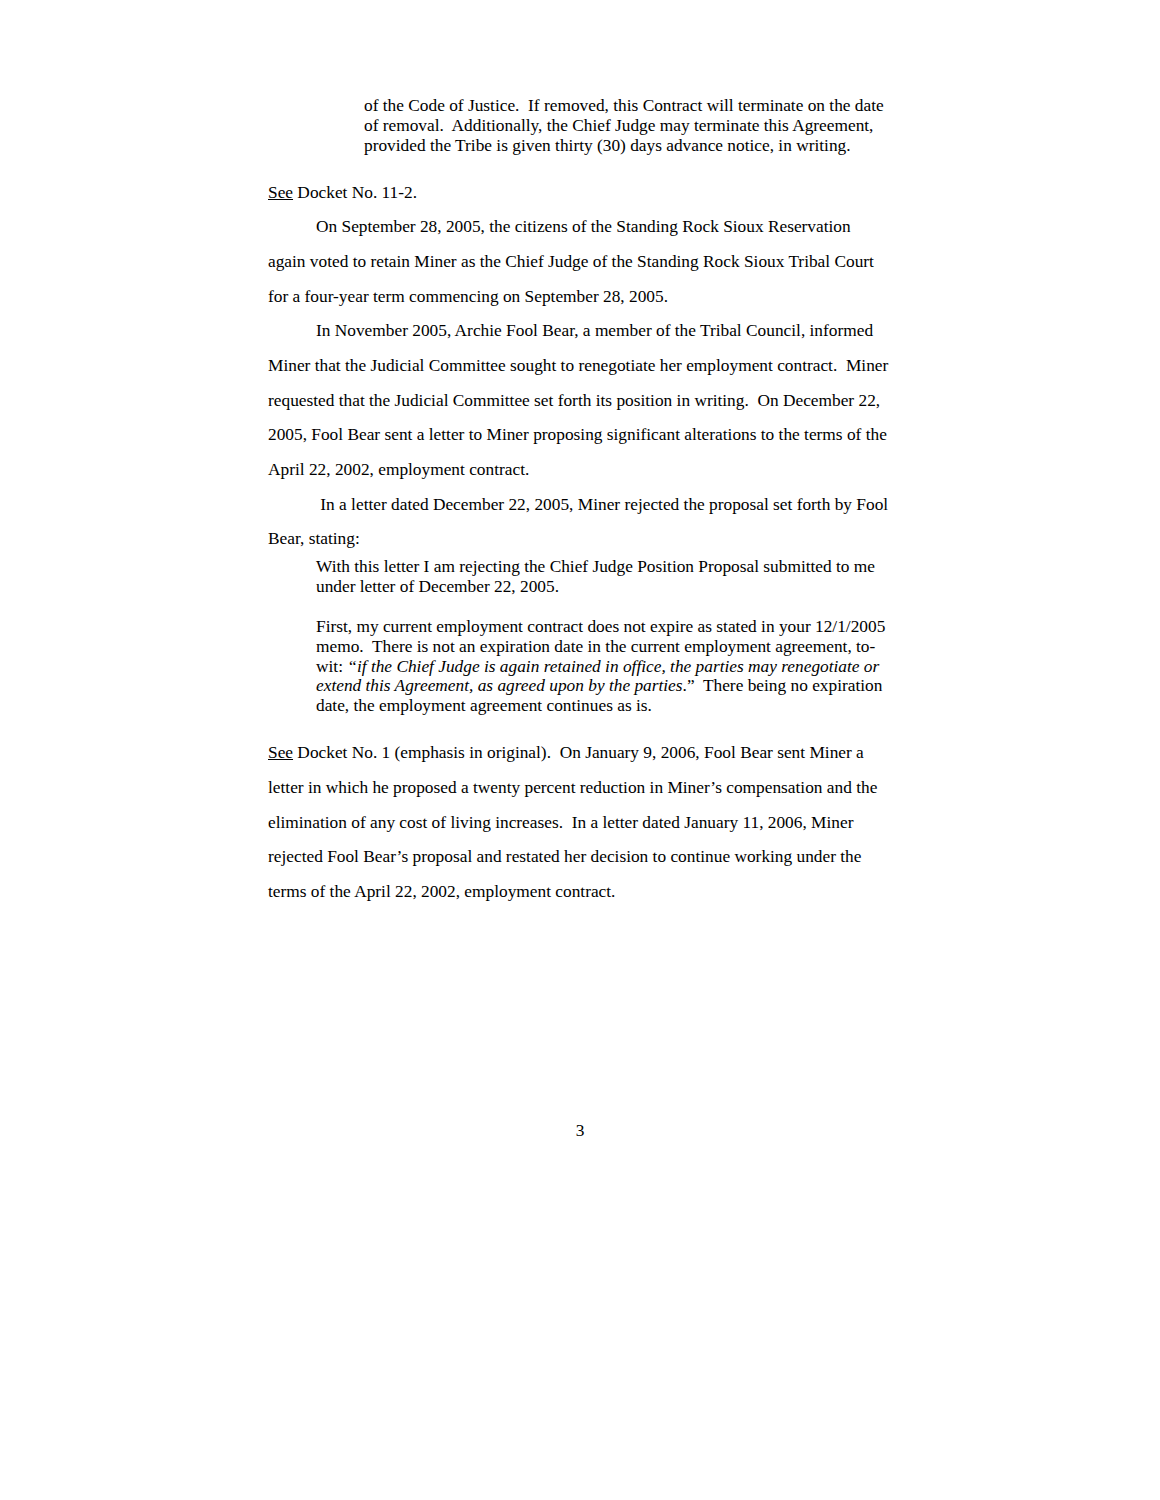of the Code of Justice. If removed, this Contract will terminate on the date of removal. Additionally, the Chief Judge may terminate this Agreement, provided the Tribe is given thirty (30) days advance notice, in writing.
See Docket No. 11-2.
On September 28, 2005, the citizens of the Standing Rock Sioux Reservation again voted to retain Miner as the Chief Judge of the Standing Rock Sioux Tribal Court for a four-year term commencing on September 28, 2005.
In November 2005, Archie Fool Bear, a member of the Tribal Council, informed Miner that the Judicial Committee sought to renegotiate her employment contract. Miner requested that the Judicial Committee set forth its position in writing. On December 22, 2005, Fool Bear sent a letter to Miner proposing significant alterations to the terms of the April 22, 2002, employment contract.
In a letter dated December 22, 2005, Miner rejected the proposal set forth by Fool Bear, stating:
With this letter I am rejecting the Chief Judge Position Proposal submitted to me under letter of December 22, 2005.
First, my current employment contract does not expire as stated in your 12/1/2005 memo. There is not an expiration date in the current employment agreement, to-wit: “if the Chief Judge is again retained in office, the parties may renegotiate or extend this Agreement, as agreed upon by the parties.” There being no expiration date, the employment agreement continues as is.
See Docket No. 1 (emphasis in original). On January 9, 2006, Fool Bear sent Miner a letter in which he proposed a twenty percent reduction in Miner’s compensation and the elimination of any cost of living increases. In a letter dated January 11, 2006, Miner rejected Fool Bear’s proposal and restated her decision to continue working under the terms of the April 22, 2002, employment contract.
3